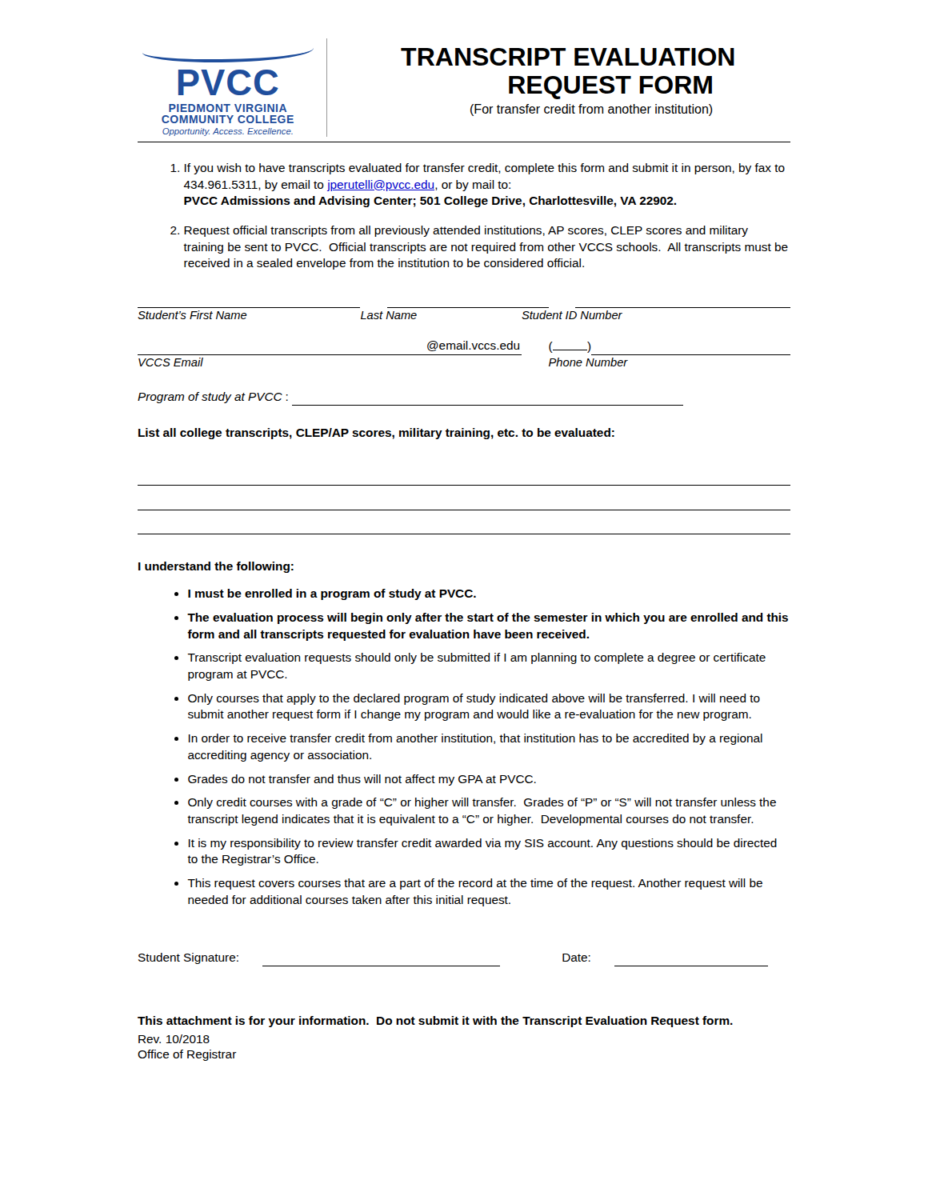PVCC
PIEDMONT VIRGINIA
COMMUNITY COLLEGE
Opportunity. Access. Excellence.
TRANSCRIPT EVALUATIONREQUEST FORM
(For transfer credit from another institution)
If you wish to have transcripts evaluated for transfer credit, complete this form and submit it in person, by fax to 434.961.5311, by email to jperutelli@pvcc.edu, or by mail to:
PVCC Admissions and Advising Center; 501 College Drive, Charlottesville, VA 22902.
Request official transcripts from all previously attended institutions, AP scores, CLEP scores and military training be sent to PVCC. Official transcripts are not required from other VCCS schools. All transcripts must be received in a sealed envelope from the institution to be considered official.
Student’s First Name
Last Name
Student ID Number
@email.vccs.edu
( )
VCCS Email
Phone Number
Program of study at PVCC:
List all college transcripts, CLEP/AP scores, military training, etc. to be evaluated:
I understand the following:
I must be enrolled in a program of study at PVCC.
The evaluation process will begin only after the start of the semester in which you are enrolled and this form and all transcripts requested for evaluation have been received.
Transcript evaluation requests should only be submitted if I am planning to complete a degree or certificate program at PVCC.
Only courses that apply to the declared program of study indicated above will be transferred. I will need to submit another request form if I change my program and would like a re-evaluation for the new program.
In order to receive transfer credit from another institution, that institution has to be accredited by a regional accrediting agency or association.
Grades do not transfer and thus will not affect my GPA at PVCC.
Only credit courses with a grade of “C” or higher will transfer. Grades of “P” or “S” will not transfer unless the transcript legend indicates that it is equivalent to a “C” or higher. Developmental courses do not transfer.
It is my responsibility to review transfer credit awarded via my SIS account. Any questions should be directed to the Registrar’s Office.
This request covers courses that are a part of the record at the time of the request. Another request will be needed for additional courses taken after this initial request.
Student Signature: Date:
This attachment is for your information. Do not submit it with the Transcript Evaluation Request form.
Rev. 10/2018
Office of Registrar